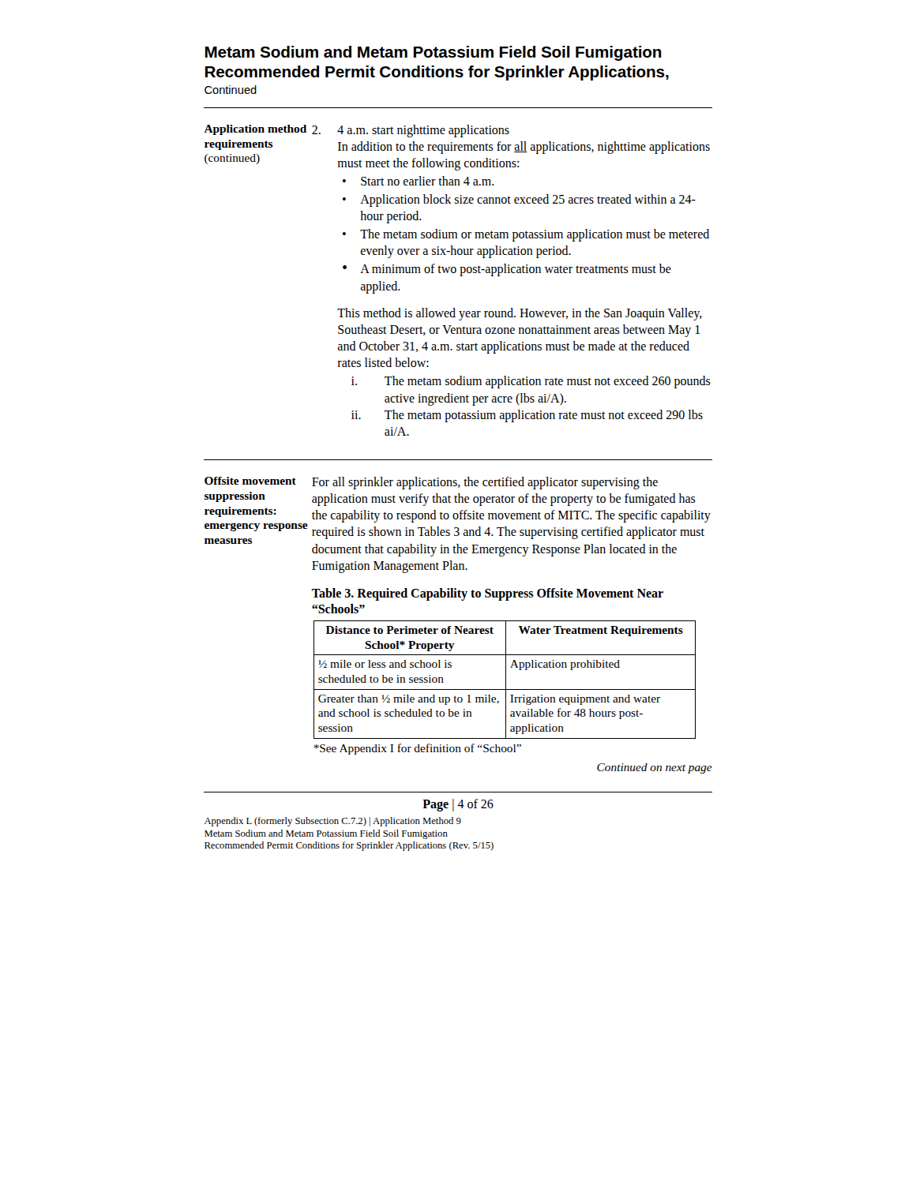Metam Sodium and Metam Potassium Field Soil Fumigation Recommended Permit Conditions for Sprinkler Applications,
Continued
| Application method requirements (continued) | 2. 4 a.m. start nighttime applications In addition to the requirements for all applications, nighttime applications must meet the following conditions: Start no earlier than 4 a.m. Application block size cannot exceed 25 acres treated within a 24-hour period. The metam sodium or metam potassium application must be metered evenly over a six-hour application period. A minimum of two post-application water treatments must be applied. This method is allowed year round. However, in the San Joaquin Valley, Southeast Desert, or Ventura ozone nonattainment areas between May 1 and October 31, 4 a.m. start applications must be made at the reduced rates listed below: i. The metam sodium application rate must not exceed 260 pounds active ingredient per acre (lbs ai/A). ii. The metam potassium application rate must not exceed 290 lbs ai/A. |
| Offsite movement suppression requirements: emergency response measures | For all sprinkler applications, the certified applicator supervising the application must verify that the operator of the property to be fumigated has the capability to respond to offsite movement of MITC. The specific capability required is shown in Tables 3 and 4. The supervising certified applicator must document that capability in the Emergency Response Plan located in the Fumigation Management Plan. Table 3. Required Capability to Suppress Offsite Movement Near “Schools” / Distance to Perimeter of Nearest School* Property / Water Treatment Requirements / / --- / --- / / ½ mile or less and school is scheduled to be in session / Application prohibited / / Greater than ½ mile and up to 1 mile, and school is scheduled to be in session / Irrigation equipment and water available for 48 hours post-application / *See Appendix I for definition of “School” |
Continued on next page
Page | 4 of 26
Appendix L (formerly Subsection C.7.2) | Application Method 9
Metam Sodium and Metam Potassium Field Soil Fumigation
Recommended Permit Conditions for Sprinkler Applications (Rev. 5/15)